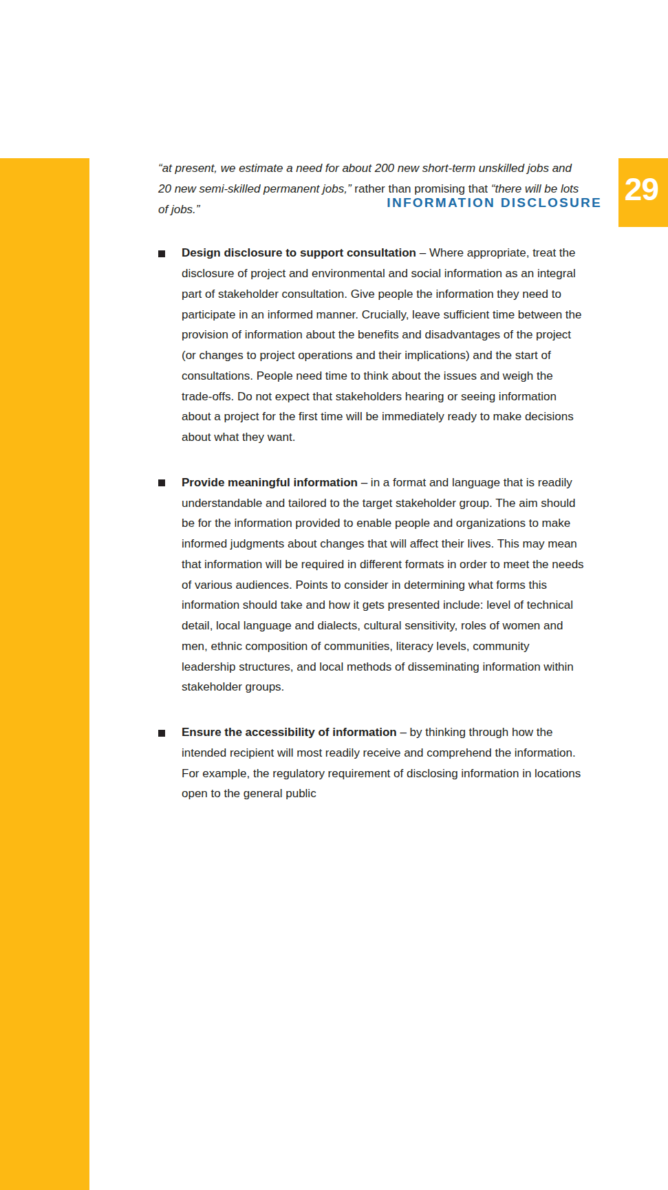29
Information Disclosure
“at present, we estimate a need for about 200 new short-term unskilled jobs and 20 new semi-skilled permanent jobs,” rather than promising that “there will be lots of jobs.”
Design disclosure to support consultation – Where appropriate, treat the disclosure of project and environmental and social information as an integral part of stakeholder consultation. Give people the information they need to participate in an informed manner. Crucially, leave sufficient time between the provision of information about the benefits and disadvantages of the project (or changes to project operations and their implications) and the start of consultations. People need time to think about the issues and weigh the trade-offs. Do not expect that stakeholders hearing or seeing information about a project for the first time will be immediately ready to make decisions about what they want.
Provide meaningful information – in a format and language that is readily understandable and tailored to the target stakeholder group. The aim should be for the information provided to enable people and organizations to make informed judgments about changes that will affect their lives. This may mean that information will be required in different formats in order to meet the needs of various audiences. Points to consider in determining what forms this information should take and how it gets presented include: level of technical detail, local language and dialects, cultural sensitivity, roles of women and men, ethnic composition of communities, literacy levels, community leadership structures, and local methods of disseminating information within stakeholder groups.
Ensure the accessibility of information – by thinking through how the intended recipient will most readily receive and comprehend the information. For example, the regulatory requirement of disclosing information in locations open to the general public